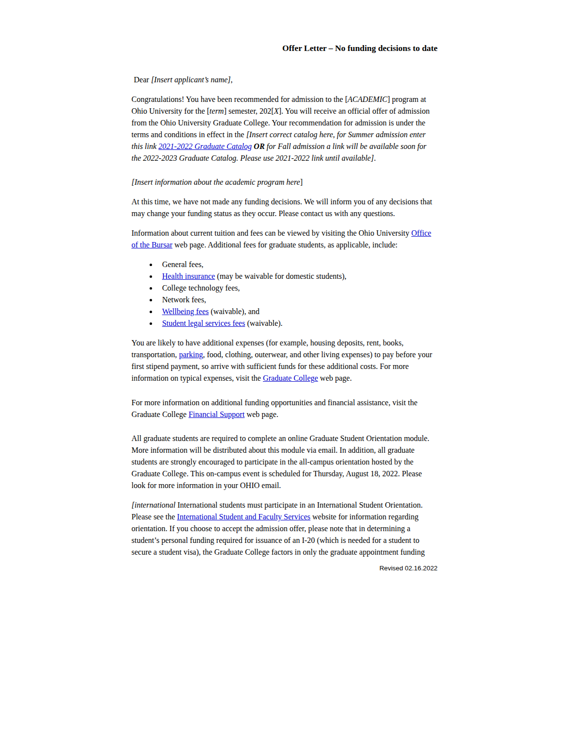Offer Letter – No funding decisions to date
Dear [Insert applicant’s name],
Congratulations! You have been recommended for admission to the [ACADEMIC] program at Ohio University for the [term] semester, 202[X]. You will receive an official offer of admission from the Ohio University Graduate College. Your recommendation for admission is under the terms and conditions in effect in the [Insert correct catalog here, for Summer admission enter this link 2021-2022 Graduate Catalog OR for Fall admission a link will be available soon for the 2022-2023 Graduate Catalog. Please use 2021-2022 link until available].
[Insert information about the academic program here]
At this time, we have not made any funding decisions. We will inform you of any decisions that may change your funding status as they occur. Please contact us with any questions.
Information about current tuition and fees can be viewed by visiting the Ohio University Office of the Bursar web page. Additional fees for graduate students, as applicable, include:
General fees,
Health insurance (may be waivable for domestic students),
College technology fees,
Network fees,
Wellbeing fees (waivable), and
Student legal services fees (waivable).
You are likely to have additional expenses (for example, housing deposits, rent, books, transportation, parking, food, clothing, outerwear, and other living expenses) to pay before your first stipend payment, so arrive with sufficient funds for these additional costs. For more information on typical expenses, visit the Graduate College web page.
For more information on additional funding opportunities and financial assistance, visit the Graduate College Financial Support web page.
All graduate students are required to complete an online Graduate Student Orientation module. More information will be distributed about this module via email. In addition, all graduate students are strongly encouraged to participate in the all-campus orientation hosted by the Graduate College. This on-campus event is scheduled for Thursday, August 18, 2022. Please look for more information in your OHIO email.
[international International students must participate in an International Student Orientation. Please see the International Student and Faculty Services website for information regarding orientation. If you choose to accept the admission offer, please note that in determining a student’s personal funding required for issuance of an I-20 (which is needed for a student to secure a student visa), the Graduate College factors in only the graduate appointment funding
Revised 02.16.2022